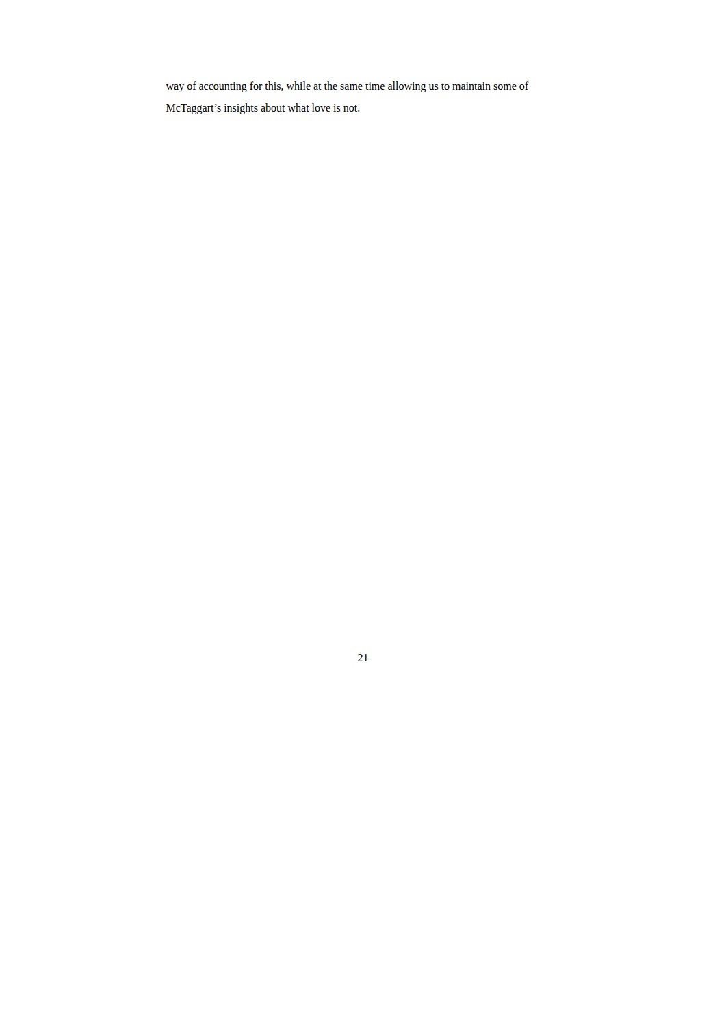way of accounting for this, while at the same time allowing us to maintain some of McTaggart’s insights about what love is not.
21